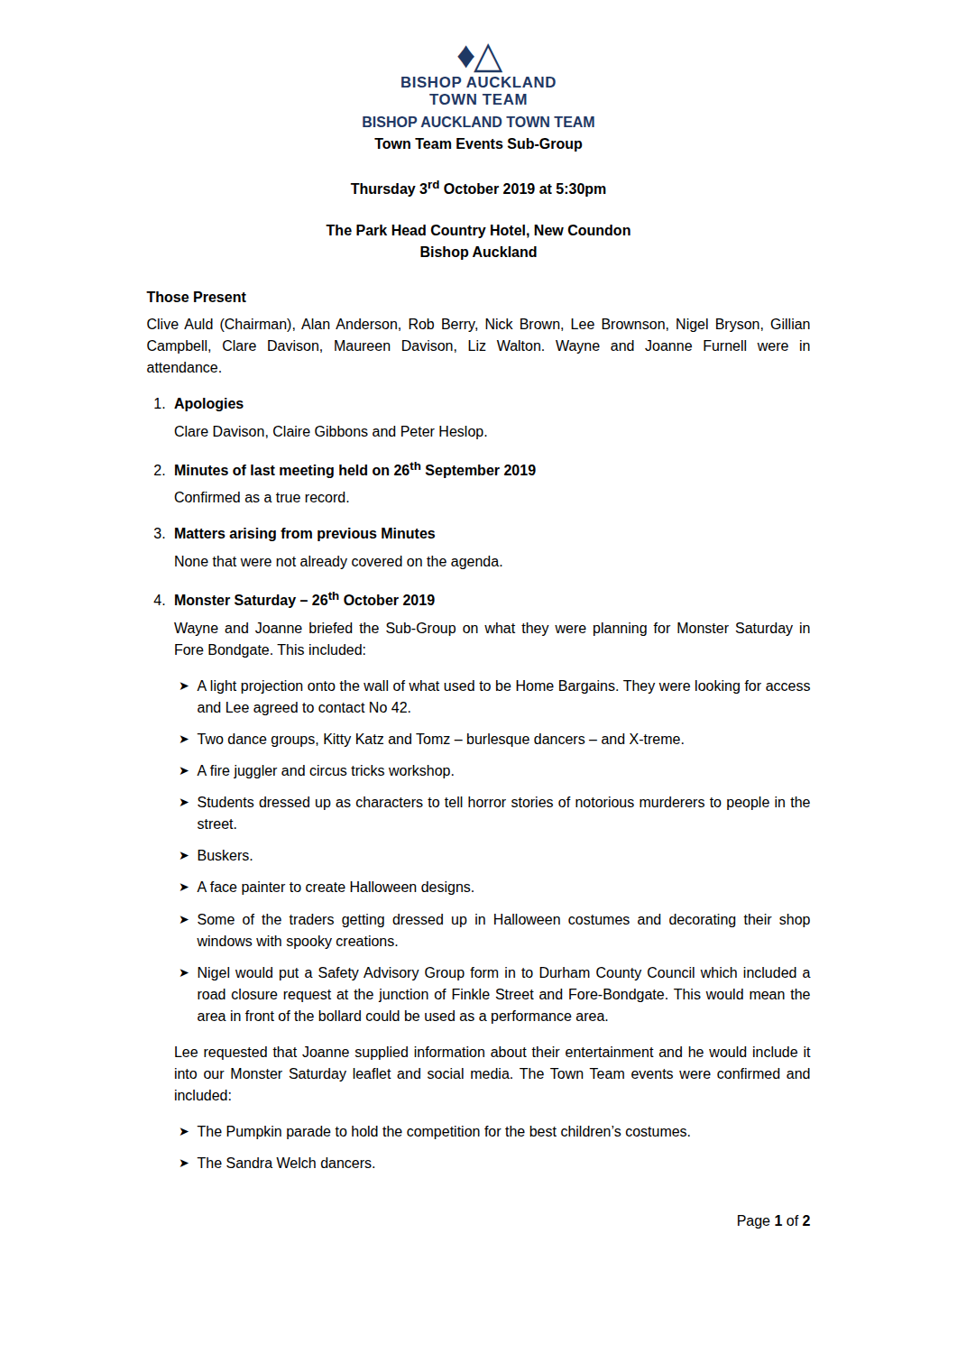♦△
BISHOP AUCKLAND
TOWN TEAM
BISHOP AUCKLAND TOWN TEAM
Town Team Events Sub-Group
Thursday 3rd October 2019 at 5:30pm
The Park Head Country Hotel, New Coundon
Bishop Auckland
Those Present
Clive Auld (Chairman), Alan Anderson, Rob Berry, Nick Brown, Lee Brownson, Nigel Bryson, Gillian Campbell, Clare Davison, Maureen Davison, Liz Walton. Wayne and Joanne Furnell were in attendance.
Apologies
Clare Davison, Claire Gibbons and Peter Heslop.
Minutes of last meeting held on 26th September 2019
Confirmed as a true record.
Matters arising from previous Minutes
None that were not already covered on the agenda.
Monster Saturday – 26th October 2019
Wayne and Joanne briefed the Sub-Group on what they were planning for Monster Saturday in Fore Bondgate. This included:
A light projection onto the wall of what used to be Home Bargains. They were looking for access and Lee agreed to contact No 42.
Two dance groups, Kitty Katz and Tomz – burlesque dancers – and X-treme.
A fire juggler and circus tricks workshop.
Students dressed up as characters to tell horror stories of notorious murderers to people in the street.
Buskers.
A face painter to create Halloween designs.
Some of the traders getting dressed up in Halloween costumes and decorating their shop windows with spooky creations.
Nigel would put a Safety Advisory Group form in to Durham County Council which included a road closure request at the junction of Finkle Street and Fore-Bondgate. This would mean the area in front of the bollard could be used as a performance area.
Lee requested that Joanne supplied information about their entertainment and he would include it into our Monster Saturday leaflet and social media. The Town Team events were confirmed and included:
The Pumpkin parade to hold the competition for the best children’s costumes.
The Sandra Welch dancers.
Page 1 of 2